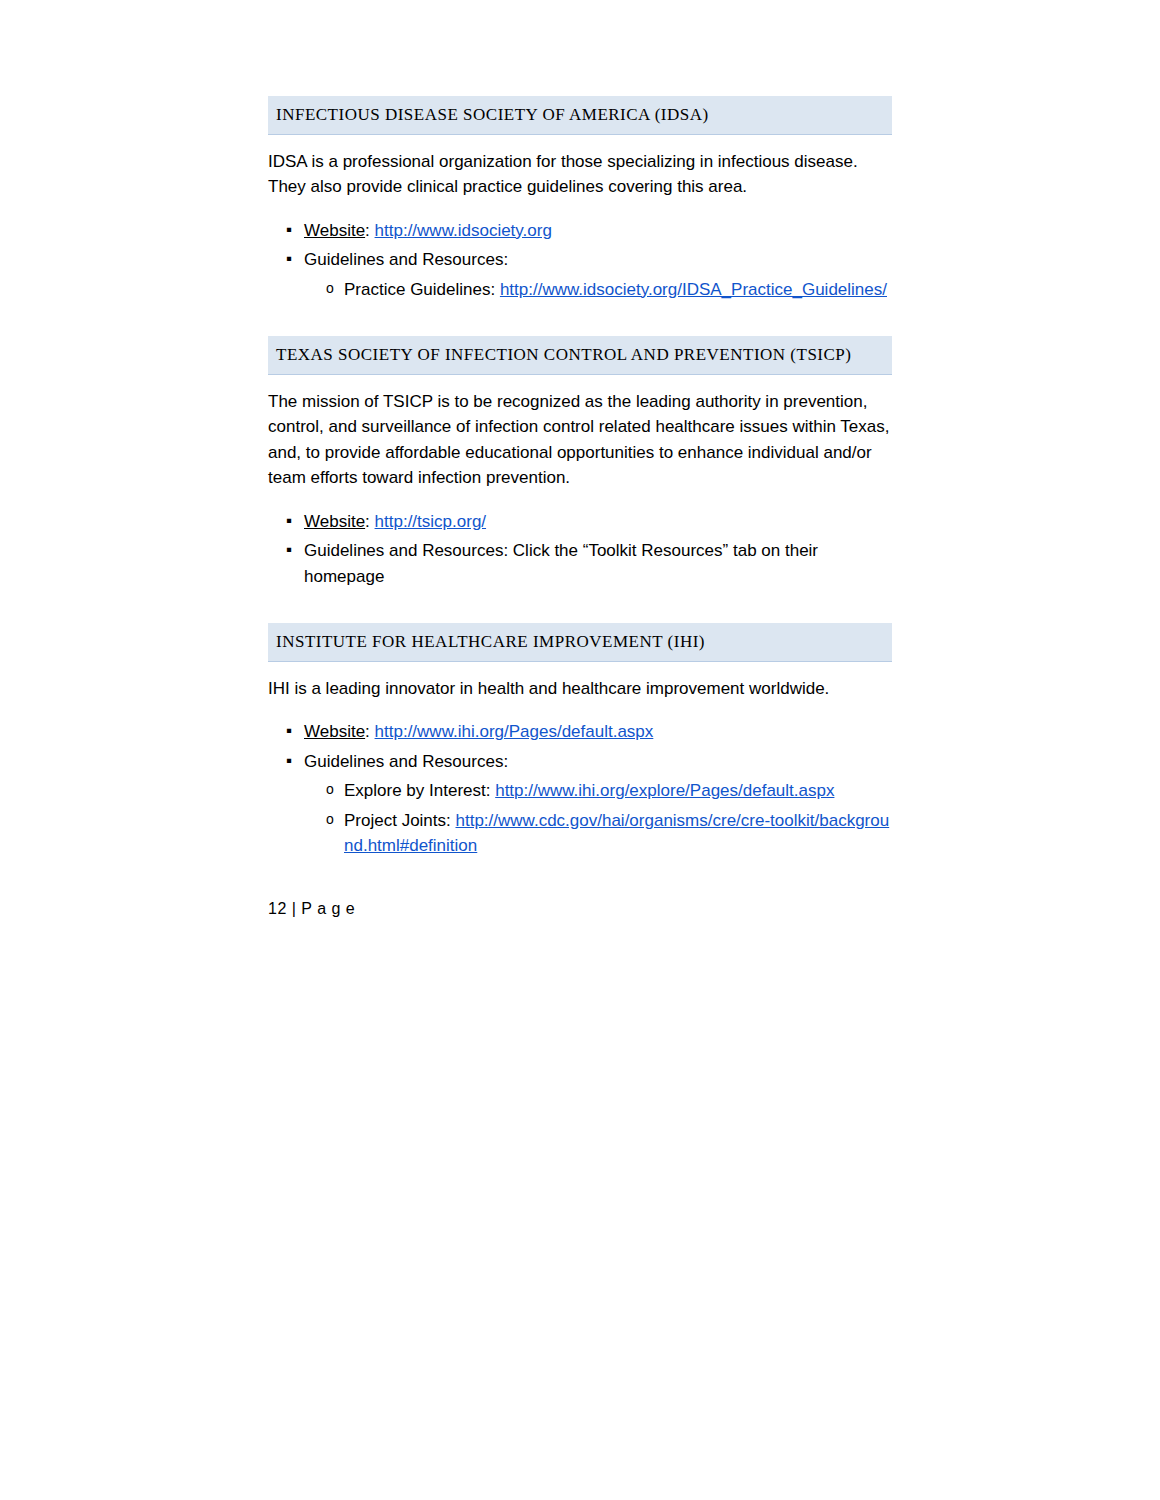INFECTIOUS DISEASE SOCIETY OF AMERICA (IDSA)
IDSA is a professional organization for those specializing in infectious disease. They also provide clinical practice guidelines covering this area.
Website: http://www.idsociety.org
Guidelines and Resources:
Practice Guidelines: http://www.idsociety.org/IDSA_Practice_Guidelines/
TEXAS SOCIETY OF INFECTION CONTROL AND PREVENTION (TSICP)
The mission of TSICP is to be recognized as the leading authority in prevention, control, and surveillance of infection control related healthcare issues within Texas, and, to provide affordable educational opportunities to enhance individual and/or team efforts toward infection prevention.
Website: http://tsicp.org/
Guidelines and Resources: Click the “Toolkit Resources” tab on their homepage
INSTITUTE FOR HEALTHCARE IMPROVEMENT (IHI)
IHI is a leading innovator in health and healthcare improvement worldwide.
Website: http://www.ihi.org/Pages/default.aspx
Guidelines and Resources:
Explore by Interest: http://www.ihi.org/explore/Pages/default.aspx
Project Joints: http://www.cdc.gov/hai/organisms/cre/cre-toolkit/background.html#definition
12 | P a g e